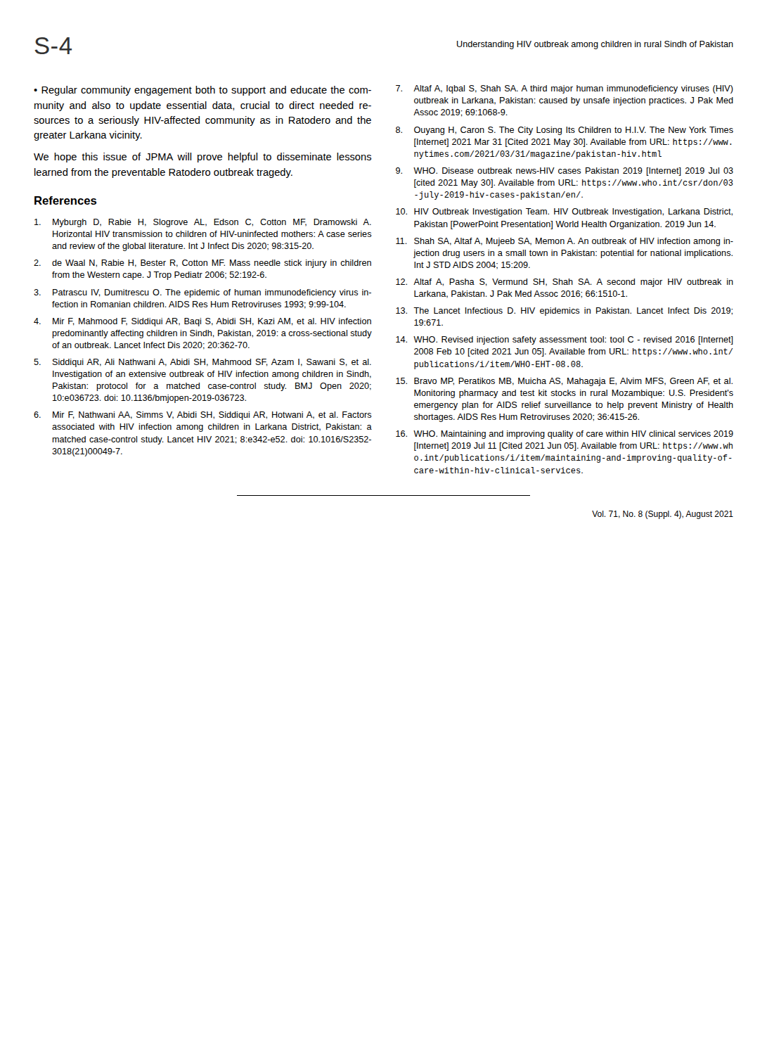S-4
Understanding HIV outbreak among children in rural Sindh of Pakistan
• Regular community engagement both to support and educate the community and also to update essential data, crucial to direct needed resources to a seriously HIV-affected community as in Ratodero and the greater Larkana vicinity.
We hope this issue of JPMA will prove helpful to disseminate lessons learned from the preventable Ratodero outbreak tragedy.
References
Myburgh D, Rabie H, Slogrove AL, Edson C, Cotton MF, Dramowski A. Horizontal HIV transmission to children of HIV-uninfected mothers: A case series and review of the global literature. Int J Infect Dis 2020; 98:315-20.
de Waal N, Rabie H, Bester R, Cotton MF. Mass needle stick injury in children from the Western cape. J Trop Pediatr 2006; 52:192-6.
Patrascu IV, Dumitrescu O. The epidemic of human immunodeficiency virus infection in Romanian children. AIDS Res Hum Retroviruses 1993; 9:99-104.
Mir F, Mahmood F, Siddiqui AR, Baqi S, Abidi SH, Kazi AM, et al. HIV infection predominantly affecting children in Sindh, Pakistan, 2019: a cross-sectional study of an outbreak. Lancet Infect Dis 2020; 20:362-70.
Siddiqui AR, Ali Nathwani A, Abidi SH, Mahmood SF, Azam I, Sawani S, et al. Investigation of an extensive outbreak of HIV infection among children in Sindh, Pakistan: protocol for a matched case-control study. BMJ Open 2020; 10:e036723. doi: 10.1136/bmjopen-2019-036723.
Mir F, Nathwani AA, Simms V, Abidi SH, Siddiqui AR, Hotwani A, et al. Factors associated with HIV infection among children in Larkana District, Pakistan: a matched case-control study. Lancet HIV 2021; 8:e342-e52. doi: 10.1016/S2352-3018(21)00049-7.
Altaf A, Iqbal S, Shah SA. A third major human immunodeficiency viruses (HIV) outbreak in Larkana, Pakistan: caused by unsafe injection practices. J Pak Med Assoc 2019; 69:1068-9.
Ouyang H, Caron S. The City Losing Its Children to H.I.V. The New York Times [Internet] 2021 Mar 31 [Cited 2021 May 30]. Available from URL: https://www.nytimes.com/2021/03/31/magazine/pakistan-hiv.html
WHO. Disease outbreak news-HIV cases Pakistan 2019 [Internet] 2019 Jul 03 [cited 2021 May 30]. Available from URL: https://www.who.int/csr/don/03-july-2019-hiv-cases-pakistan/en/.
HIV Outbreak Investigation Team. HIV Outbreak Investigation, Larkana District, Pakistan [PowerPoint Presentation] World Health Organization. 2019 Jun 14.
Shah SA, Altaf A, Mujeeb SA, Memon A. An outbreak of HIV infection among injection drug users in a small town in Pakistan: potential for national implications. Int J STD AIDS 2004; 15:209.
Altaf A, Pasha S, Vermund SH, Shah SA. A second major HIV outbreak in Larkana, Pakistan. J Pak Med Assoc 2016; 66:1510-1.
The Lancet Infectious D. HIV epidemics in Pakistan. Lancet Infect Dis 2019; 19:671.
WHO. Revised injection safety assessment tool: tool C - revised 2016 [Internet] 2008 Feb 10 [cited 2021 Jun 05]. Available from URL: https://www.who.int/publications/i/item/WHO-EHT-08.08.
Bravo MP, Peratikos MB, Muicha AS, Mahagaja E, Alvim MFS, Green AF, et al. Monitoring pharmacy and test kit stocks in rural Mozambique: U.S. President's emergency plan for AIDS relief surveillance to help prevent Ministry of Health shortages. AIDS Res Hum Retroviruses 2020; 36:415-26.
WHO. Maintaining and improving quality of care within HIV clinical services 2019 [Internet] 2019 Jul 11 [Cited 2021 Jun 05]. Available from URL: https://www.who.int/publications/i/item/maintaining-and-improving-quality-of-care-within-hiv-clinical-services.
Vol. 71, No. 8 (Suppl. 4), August 2021